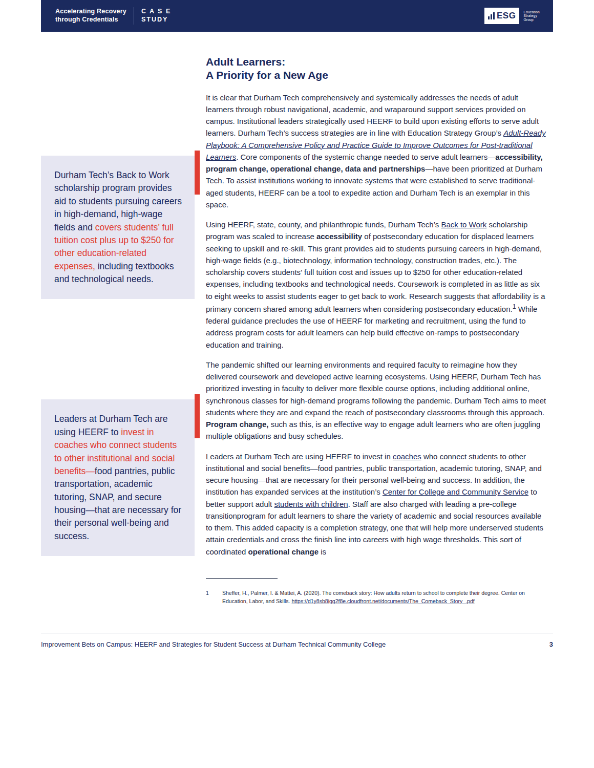Accelerating Recovery
through Credentials
C A S E
STUDY
ESG Education
Strategy
Group
Durham Tech’s Back to Work scholarship program provides aid to students pursuing careers in high-demand, high-wage fields and covers students’ full tuition cost plus up to $250 for other education-related expenses, including textbooks and technological needs.
Leaders at Durham Tech are using HEERF to invest in coaches who connect students to other institutional and social benefits—food pantries, public transportation, academic tutoring, SNAP, and secure housing—that are necessary for their personal well-being and success.
Adult Learners:
A Priority for a New Age
It is clear that Durham Tech comprehensively and systemically addresses the needs of adult learners through robust navigational, academic, and wraparound support services provided on campus. Institutional leaders strategically used HEERF to build upon existing efforts to serve adult learners. Durham Tech’s success strategies are in line with Education Strategy Group’s Adult-Ready Playbook: A Comprehensive Policy and Practice Guide to Improve Outcomes for Post-traditional Learners. Core components of the systemic change needed to serve adult learners—accessibility, program change, operational change, data and partnerships—have been prioritized at Durham Tech. To assist institutions working to innovate systems that were established to serve traditional-aged students, HEERF can be a tool to expedite action and Durham Tech is an exemplar in this space.
Using HEERF, state, county, and philanthropic funds, Durham Tech’s Back to Work scholarship program was scaled to increase accessibility of postsecondary education for displaced learners seeking to upskill and re-skill. This grant provides aid to students pursuing careers in high-demand, high-wage fields (e.g., biotechnology, information technology, construction trades, etc.). The scholarship covers students’ full tuition cost and issues up to $250 for other education-related expenses, including textbooks and technological needs. Coursework is completed in as little as six to eight weeks to assist students eager to get back to work. Research suggests that affordability is a primary concern shared among adult learners when considering postsecondary education.1 While federal guidance precludes the use of HEERF for marketing and recruitment, using the fund to address program costs for adult learners can help build effective on-ramps to postsecondary education and training.
The pandemic shifted our learning environments and required faculty to reimagine how they delivered coursework and developed active learning ecosystems. Using HEERF, Durham Tech has prioritized investing in faculty to deliver more flexible course options, including additional online, synchronous classes for high-demand programs following the pandemic. Durham Tech aims to meet students where they are and expand the reach of postsecondary classrooms through this approach. Program change, such as this, is an effective way to engage adult learners who are often juggling multiple obligations and busy schedules.
Leaders at Durham Tech are using HEERF to invest in coaches who connect students to other institutional and social benefits—food pantries, public transportation, academic tutoring, SNAP, and secure housing—that are necessary for their personal well-being and success. In addition, the institution has expanded services at the institution’s Center for College and Community Service to better support adult students with children. Staff are also charged with leading a pre-college transitionprogram for adult learners to share the variety of academic and social resources available to them. This added capacity is a completion strategy, one that will help more underserved students attain credentials and cross the finish line into careers with high wage thresholds. This sort of coordinated operational change is
1
Sheffer, H., Palmer, I. & Mattei, A. (2020). The comeback story: How adults return to school to complete their degree. Center on Education, Labor, and Skills. https://d1y8sb8igg2f8e.cloudfront.net/documents/The_Comeback_Story_.pdf
Improvement Bets on Campus: HEERF and Strategies for Student Success at Durham Technical Community College
3